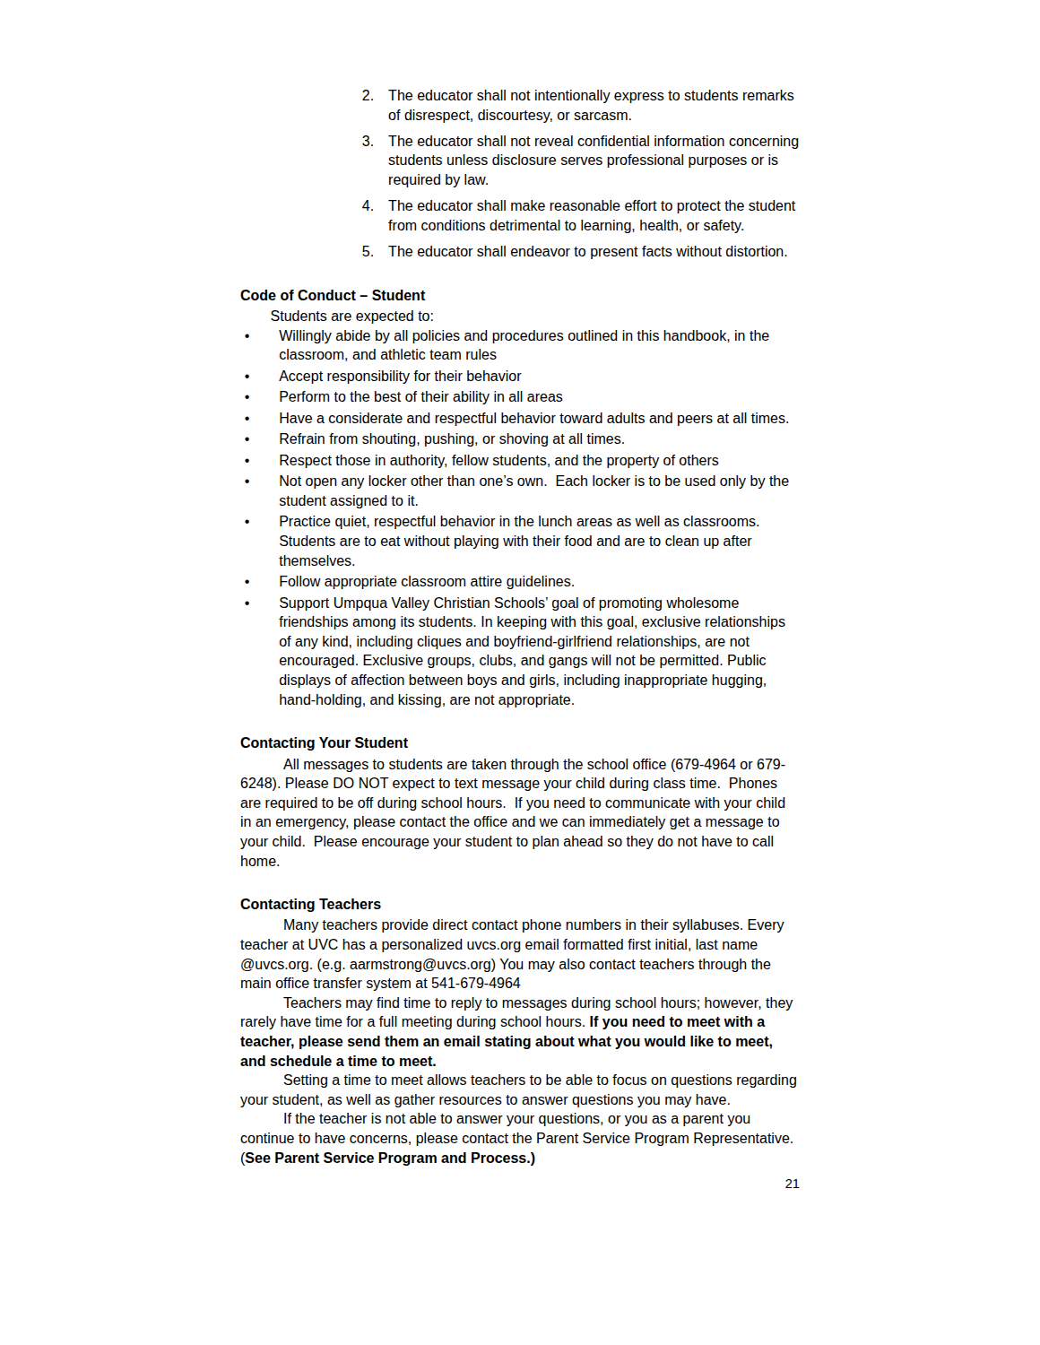The educator shall not intentionally express to students remarks of disrespect, discourtesy, or sarcasm.
The educator shall not reveal confidential information concerning students unless disclosure serves professional purposes or is required by law.
The educator shall make reasonable effort to protect the student from conditions detrimental to learning, health, or safety.
The educator shall endeavor to present facts without distortion.
Code of Conduct – Student
Students are expected to:
Willingly abide by all policies and procedures outlined in this handbook, in the classroom, and athletic team rules
Accept responsibility for their behavior
Perform to the best of their ability in all areas
Have a considerate and respectful behavior toward adults and peers at all times.
Refrain from shouting, pushing, or shoving at all times.
Respect those in authority, fellow students, and the property of others
Not open any locker other than one’s own. Each locker is to be used only by the student assigned to it.
Practice quiet, respectful behavior in the lunch areas as well as classrooms. Students are to eat without playing with their food and are to clean up after themselves.
Follow appropriate classroom attire guidelines.
Support Umpqua Valley Christian Schools’ goal of promoting wholesome friendships among its students. In keeping with this goal, exclusive relationships of any kind, including cliques and boyfriend-girlfriend relationships, are not encouraged. Exclusive groups, clubs, and gangs will not be permitted. Public displays of affection between boys and girls, including inappropriate hugging, hand-holding, and kissing, are not appropriate.
Contacting Your Student
All messages to students are taken through the school office (679-4964 or 679-6248). Please DO NOT expect to text message your child during class time. Phones are required to be off during school hours. If you need to communicate with your child in an emergency, please contact the office and we can immediately get a message to your child. Please encourage your student to plan ahead so they do not have to call home.
Contacting Teachers
Many teachers provide direct contact phone numbers in their syllabuses. Every teacher at UVC has a personalized uvcs.org email formatted first initial, last name @uvcs.org. (e.g. aarmstrong@uvcs.org) You may also contact teachers through the main office transfer system at 541-679-4964
Teachers may find time to reply to messages during school hours; however, they rarely have time for a full meeting during school hours. If you need to meet with a teacher, please send them an email stating about what you would like to meet, and schedule a time to meet.
Setting a time to meet allows teachers to be able to focus on questions regarding your student, as well as gather resources to answer questions you may have.
If the teacher is not able to answer your questions, or you as a parent you continue to have concerns, please contact the Parent Service Program Representative. (See Parent Service Program and Process.)
21